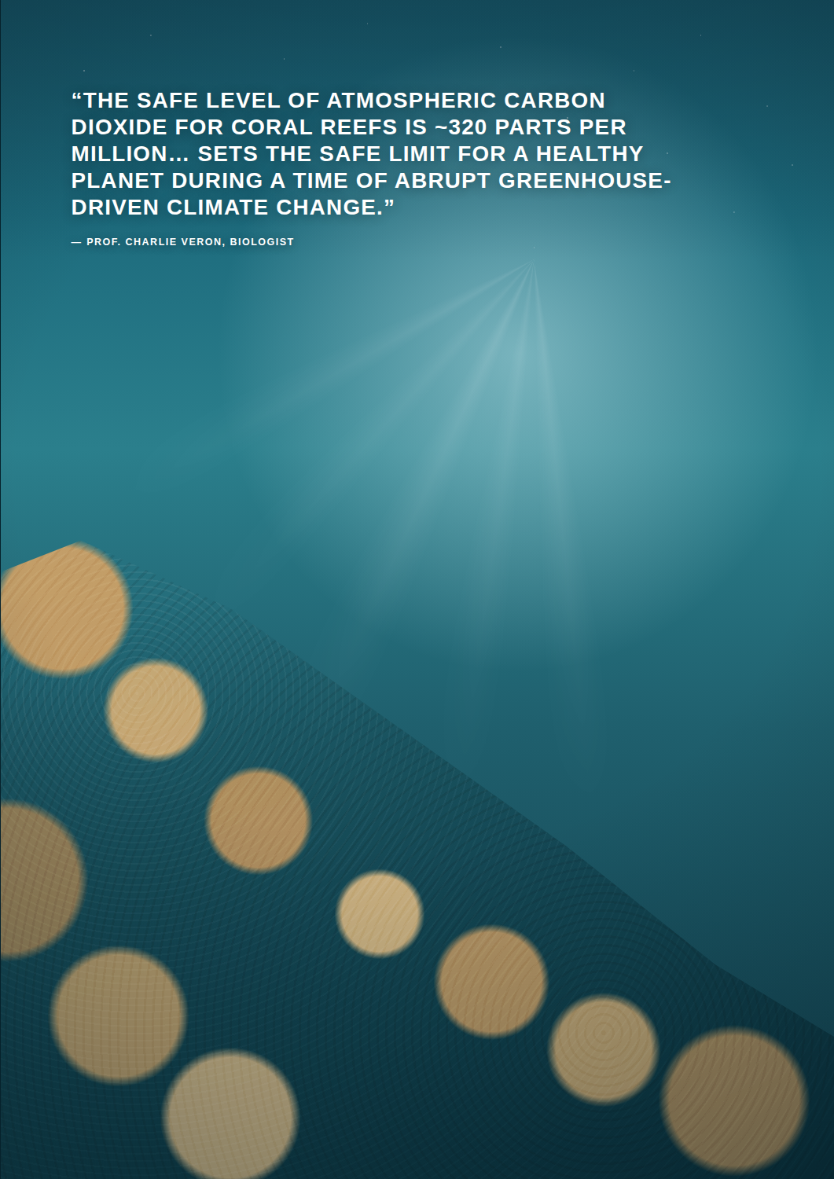“The safe level of atmospheric carbon dioxide for coral reefs is ~320 parts per million… sets the safe limit for a healthy planet during a time of abrupt greenhouse-driven climate change.”
—Prof. Charlie Veron, Biologist